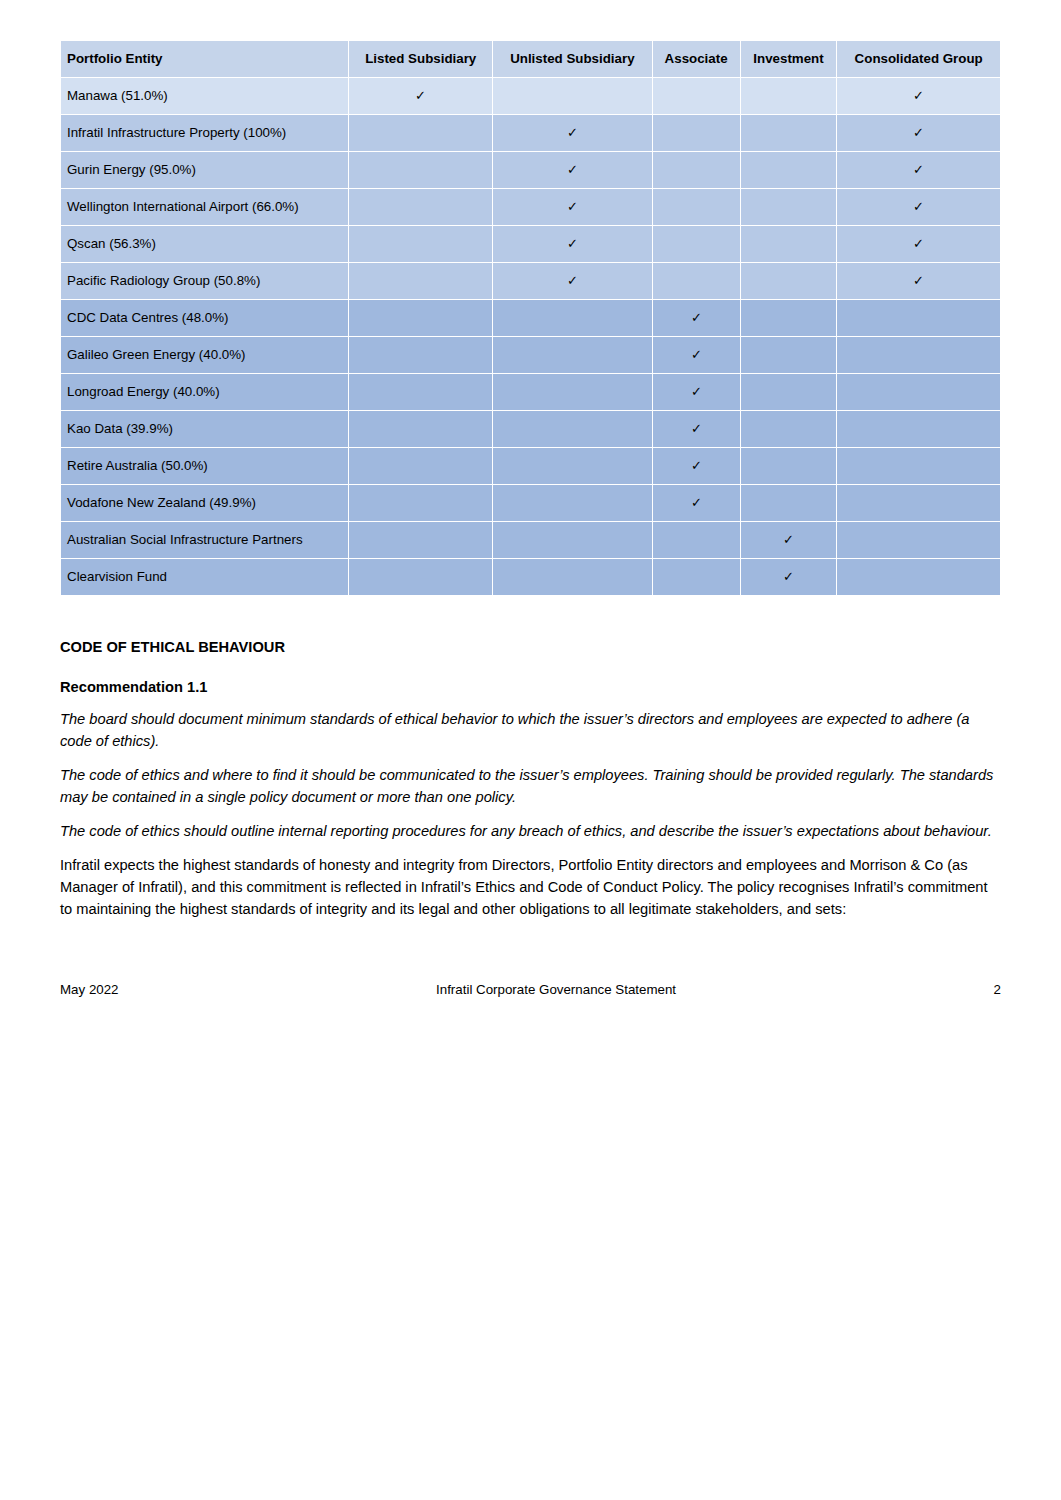| Portfolio Entity | Listed Subsidiary | Unlisted Subsidiary | Associate | Investment | Consolidated Group |
| --- | --- | --- | --- | --- | --- |
| Manawa (51.0%) | ✓ | | | | ✓ |
| Infratil Infrastructure Property (100%) | | ✓ | | | ✓ |
| Gurin Energy (95.0%) | | ✓ | | | ✓ |
| Wellington International Airport (66.0%) | | ✓ | | | ✓ |
| Qscan (56.3%) | | ✓ | | | ✓ |
| Pacific Radiology Group (50.8%) | | ✓ | | | ✓ |
| CDC Data Centres (48.0%) | | | ✓ | | |
| Galileo Green Energy (40.0%) | | | ✓ | | |
| Longroad Energy (40.0%) | | | ✓ | | |
| Kao Data (39.9%) | | | ✓ | | |
| Retire Australia (50.0%) | | | ✓ | | |
| Vodafone New Zealand (49.9%) | | | ✓ | | |
| Australian Social Infrastructure Partners | | | | ✓ | |
| Clearvision Fund | | | | ✓ | |
CODE OF ETHICAL BEHAVIOUR
Recommendation 1.1
The board should document minimum standards of ethical behavior to which the issuer’s directors and employees are expected to adhere (a code of ethics).
The code of ethics and where to find it should be communicated to the issuer’s employees. Training should be provided regularly. The standards may be contained in a single policy document or more than one policy.
The code of ethics should outline internal reporting procedures for any breach of ethics, and describe the issuer’s expectations about behaviour.
Infratil expects the highest standards of honesty and integrity from Directors, Portfolio Entity directors and employees and Morrison & Co (as Manager of Infratil), and this commitment is reflected in Infratil’s Ethics and Code of Conduct Policy. The policy recognises Infratil’s commitment to maintaining the highest standards of integrity and its legal and other obligations to all legitimate stakeholders, and sets:
May 2022
Infratil Corporate Governance Statement
2